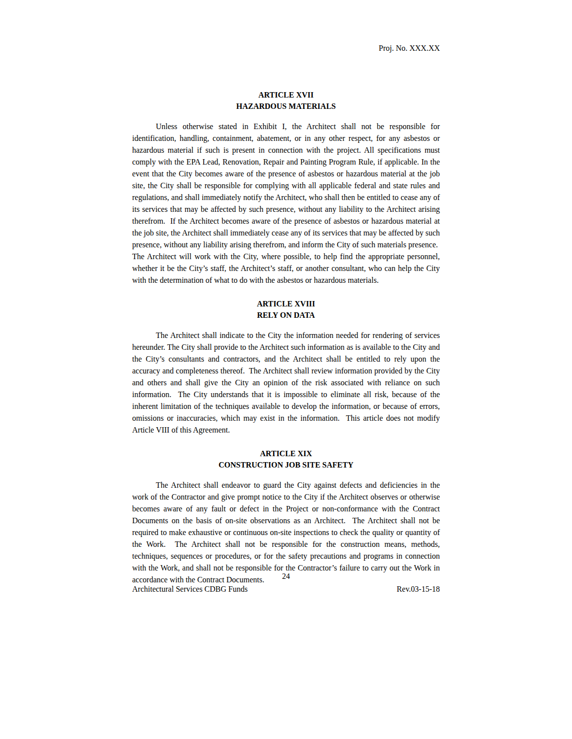Proj. No. XXX.XX
ARTICLE XVII
HAZARDOUS MATERIALS
Unless otherwise stated in Exhibit I, the Architect shall not be responsible for identification, handling, containment, abatement, or in any other respect, for any asbestos or hazardous material if such is present in connection with the project. All specifications must comply with the EPA Lead, Renovation, Repair and Painting Program Rule, if applicable. In the event that the City becomes aware of the presence of asbestos or hazardous material at the job site, the City shall be responsible for complying with all applicable federal and state rules and regulations, and shall immediately notify the Architect, who shall then be entitled to cease any of its services that may be affected by such presence, without any liability to the Architect arising therefrom. If the Architect becomes aware of the presence of asbestos or hazardous material at the job site, the Architect shall immediately cease any of its services that may be affected by such presence, without any liability arising therefrom, and inform the City of such materials presence. The Architect will work with the City, where possible, to help find the appropriate personnel, whether it be the City’s staff, the Architect’s staff, or another consultant, who can help the City with the determination of what to do with the asbestos or hazardous materials.
ARTICLE XVIII
RELY ON DATA
The Architect shall indicate to the City the information needed for rendering of services hereunder. The City shall provide to the Architect such information as is available to the City and the City’s consultants and contractors, and the Architect shall be entitled to rely upon the accuracy and completeness thereof. The Architect shall review information provided by the City and others and shall give the City an opinion of the risk associated with reliance on such information. The City understands that it is impossible to eliminate all risk, because of the inherent limitation of the techniques available to develop the information, or because of errors, omissions or inaccuracies, which may exist in the information. This article does not modify Article VIII of this Agreement.
ARTICLE XIX
CONSTRUCTION JOB SITE SAFETY
The Architect shall endeavor to guard the City against defects and deficiencies in the work of the Contractor and give prompt notice to the City if the Architect observes or otherwise becomes aware of any fault or defect in the Project or non-conformance with the Contract Documents on the basis of on-site observations as an Architect. The Architect shall not be required to make exhaustive or continuous on-site inspections to check the quality or quantity of the Work. The Architect shall not be responsible for the construction means, methods, techniques, sequences or procedures, or for the safety precautions and programs in connection with the Work, and shall not be responsible for the Contractor’s failure to carry out the Work in accordance with the Contract Documents.
24
Architectural Services CDBG Funds Rev.03-15-18